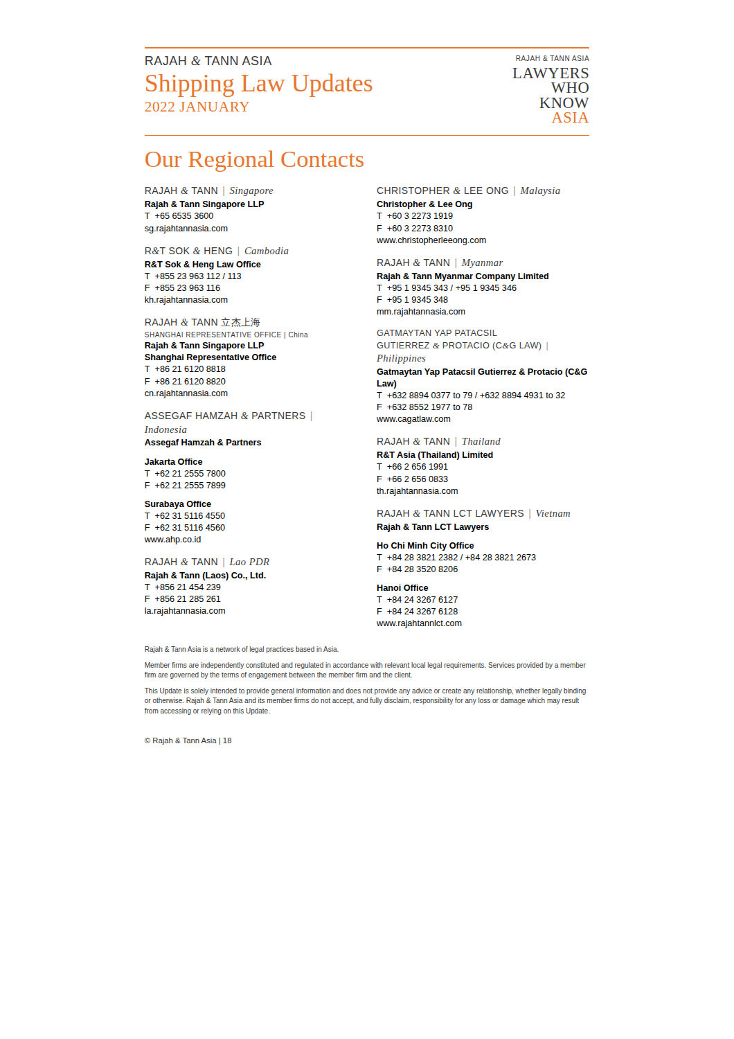RAJAH & TANN ASIA
Shipping Law Updates
2022 JANUARY
RAJAH & TANN ASIA
LAWYERS
WHO
KNOW
ASIA
Our Regional Contacts
RAJAH & TANN | Singapore
Rajah & Tann Singapore LLP
T +65 6535 3600
sg.rajahtannasia.com
R&T SOK & HENG | Cambodia
R&T Sok & Heng Law Office
T +855 23 963 112 / 113
F +855 23 963 116
kh.rajahtannasia.com
RAJAH & TANN 立杰上海
SHANGHAI REPRESENTATIVE OFFICE | China
Rajah & Tann Singapore LLP
Shanghai Representative Office
T +86 21 6120 8818
F +86 21 6120 8820
cn.rajahtannasia.com
ASSEGAF HAMZAH & PARTNERS | Indonesia
Assegaf Hamzah & Partners
Jakarta Office
T +62 21 2555 7800
F +62 21 2555 7899
Surabaya Office
T +62 31 5116 4550
F +62 31 5116 4560
www.ahp.co.id
RAJAH & TANN | Lao PDR
Rajah & Tann (Laos) Co., Ltd.
T +856 21 454 239
F +856 21 285 261
la.rajahtannasia.com
CHRISTOPHER & LEE ONG | Malaysia
Christopher & Lee Ong
T +60 3 2273 1919
F +60 3 2273 8310
www.christopherleeong.com
RAJAH & TANN | Myanmar
Rajah & Tann Myanmar Company Limited
T +95 1 9345 343 / +95 1 9345 346
F +95 1 9345 348
mm.rajahtannasia.com
GATMAYTAN YAP PATACSIL
GUTIERREZ & PROTACIO (C&G LAW) | Philippines
Gatmaytan Yap Patacsil Gutierrez & Protacio (C&G Law)
T +632 8894 0377 to 79 / +632 8894 4931 to 32
F +632 8552 1977 to 78
www.cagatlaw.com
RAJAH & TANN | Thailand
R&T Asia (Thailand) Limited
T +66 2 656 1991
F +66 2 656 0833
th.rajahtannasia.com
RAJAH & TANN LCT LAWYERS | Vietnam
Rajah & Tann LCT Lawyers
Ho Chi Minh City Office
T +84 28 3821 2382 / +84 28 3821 2673
F +84 28 3520 8206
Hanoi Office
T +84 24 3267 6127
F +84 24 3267 6128
www.rajahtannlct.com
Rajah & Tann Asia is a network of legal practices based in Asia.
Member firms are independently constituted and regulated in accordance with relevant local legal requirements. Services provided by a member firm are governed by the terms of engagement between the member firm and the client.
This Update is solely intended to provide general information and does not provide any advice or create any relationship, whether legally binding or otherwise. Rajah & Tann Asia and its member firms do not accept, and fully disclaim, responsibility for any loss or damage which may result from accessing or relying on this Update.
© Rajah & Tann Asia | 18